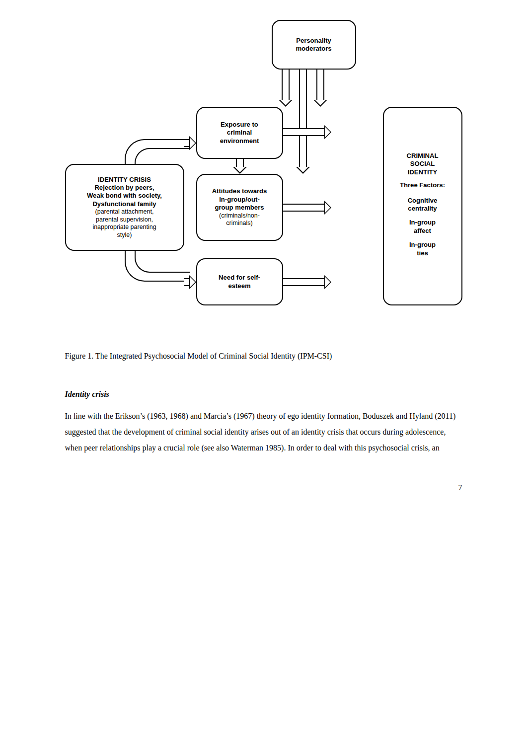Personality
moderators
IDENTITY CRISIS Rejection by peers, Weak bond with society, Dysfunctional family (parental attachment,
parental supervision,
inappropriate parenting
style)
Exposure to
criminal
environment
Attitudes towards
in-group/out-
group members (criminals/non-
criminals)
Need for self-
esteem
CRIMINAL
SOCIAL
IDENTITY
Three Factors:
Cognitive
centrality
In-group
affect
In-group
ties
Figure 1. The Integrated Psychosocial Model of Criminal Social Identity (IPM-CSI)
Identity crisis
In line with the Erikson’s (1963, 1968) and Marcia’s (1967) theory of ego identity formation, Boduszek and Hyland (2011) suggested that the development of criminal social identity arises out of an identity crisis that occurs during adolescence, when peer relationships play a crucial role (see also Waterman 1985). In order to deal with this psychosocial crisis, an
7